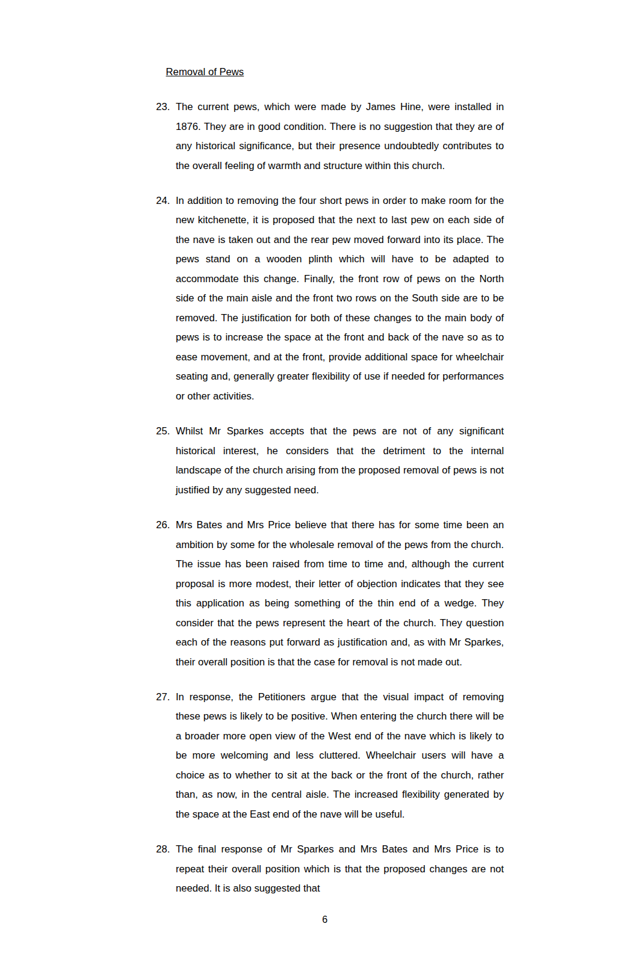Removal of Pews
23. The current pews, which were made by James Hine, were installed in 1876. They are in good condition. There is no suggestion that they are of any historical significance, but their presence undoubtedly contributes to the overall feeling of warmth and structure within this church.
24. In addition to removing the four short pews in order to make room for the new kitchenette, it is proposed that the next to last pew on each side of the nave is taken out and the rear pew moved forward into its place. The pews stand on a wooden plinth which will have to be adapted to accommodate this change. Finally, the front row of pews on the North side of the main aisle and the front two rows on the South side are to be removed. The justification for both of these changes to the main body of pews is to increase the space at the front and back of the nave so as to ease movement, and at the front, provide additional space for wheelchair seating and, generally greater flexibility of use if needed for performances or other activities.
25. Whilst Mr Sparkes accepts that the pews are not of any significant historical interest, he considers that the detriment to the internal landscape of the church arising from the proposed removal of pews is not justified by any suggested need.
26. Mrs Bates and Mrs Price believe that there has for some time been an ambition by some for the wholesale removal of the pews from the church. The issue has been raised from time to time and, although the current proposal is more modest, their letter of objection indicates that they see this application as being something of the thin end of a wedge. They consider that the pews represent the heart of the church. They question each of the reasons put forward as justification and, as with Mr Sparkes, their overall position is that the case for removal is not made out.
27. In response, the Petitioners argue that the visual impact of removing these pews is likely to be positive. When entering the church there will be a broader more open view of the West end of the nave which is likely to be more welcoming and less cluttered. Wheelchair users will have a choice as to whether to sit at the back or the front of the church, rather than, as now, in the central aisle. The increased flexibility generated by the space at the East end of the nave will be useful.
28. The final response of Mr Sparkes and Mrs Bates and Mrs Price is to repeat their overall position which is that the proposed changes are not needed. It is also suggested that
6